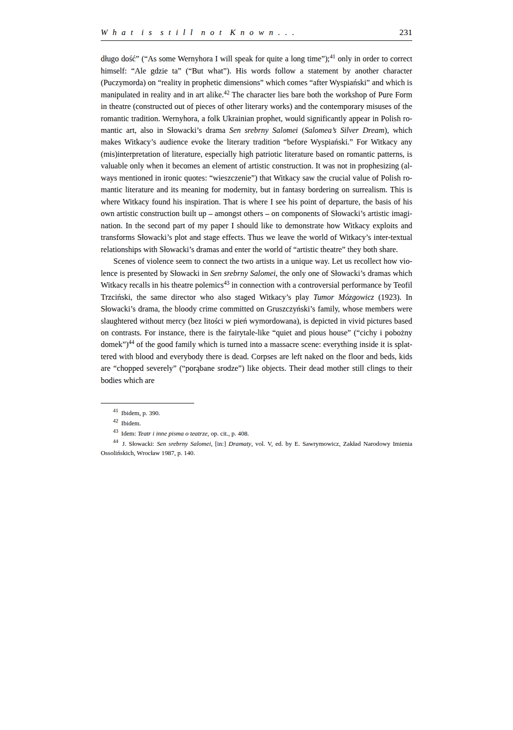W h a t i s s t i l l n o t K n o w n . . . 231
długo dość” (“As some Wernyhora I will speak for quite a long time”);41 only in order to correct himself: “Ale gdzie ta” (“But what”). His words follow a statement by another character (Puczymorda) on “reality in prophetic dimensions” which comes “after Wyspiański” and which is manipulated in reality and in art alike.42 The character lies bare both the workshop of Pure Form in theatre (constructed out of pieces of other literary works) and the contemporary misuses of the romantic tradition. Wernyhora, a folk Ukrainian prophet, would significantly appear in Polish romantic art, also in Słowacki’s drama Sen srebrny Salomei (Salomea’s Silver Dream), which makes Witkacy’s audience evoke the literary tradition “before Wyspiański.” For Witkacy any (mis)interpretation of literature, especially high patriotic literature based on romantic patterns, is valuable only when it becomes an element of artistic construction. It was not in prophesizing (always mentioned in ironic quotes: “wieszczenie”) that Witkacy saw the crucial value of Polish romantic literature and its meaning for modernity, but in fantasy bordering on surrealism. This is where Witkacy found his inspiration. That is where I see his point of departure, the basis of his own artistic construction built up – amongst others – on components of Słowacki’s artistic imagination. In the second part of my paper I should like to demonstrate how Witkacy exploits and transforms Słowacki’s plot and stage effects. Thus we leave the world of Witkacy’s inter-textual relationships with Słowacki’s dramas and enter the world of “artistic theatre” they both share.
Scenes of violence seem to connect the two artists in a unique way. Let us recollect how violence is presented by Słowacki in Sen srebrny Salomei, the only one of Słowacki’s dramas which Witkacy recalls in his theatre polemics43 in connection with a controversial performance by Teofil Trzciński, the same director who also staged Witkacy’s play Tumor Mózgowicz (1923). In Słowacki’s drama, the bloody crime committed on Gruszczyński’s family, whose members were slaughtered without mercy (bez litości w pień wymordowana), is depicted in vivid pictures based on contrasts. For instance, there is the fairytale-like “quiet and pious house” (“cichy i pobożny domek”)44 of the good family which is turned into a massacre scene: everything inside it is splattered with blood and everybody there is dead. Corpses are left naked on the floor and beds, kids are “chopped severely” (“porąbane srodze”) like objects. Their dead mother still clings to their bodies which are
41 Ibidem, p. 390.
42 Ibidem.
43 Idem: Teatr i inne pisma o teatrze, op. cit., p. 408.
44 J. Słowacki: Sen srebrny Salomei, [in:] Dramaty, vol. V, ed. by E. Sawrymowicz, Zakład Narodowy Imienia Ossolińskich, Wrocław 1987, p. 140.